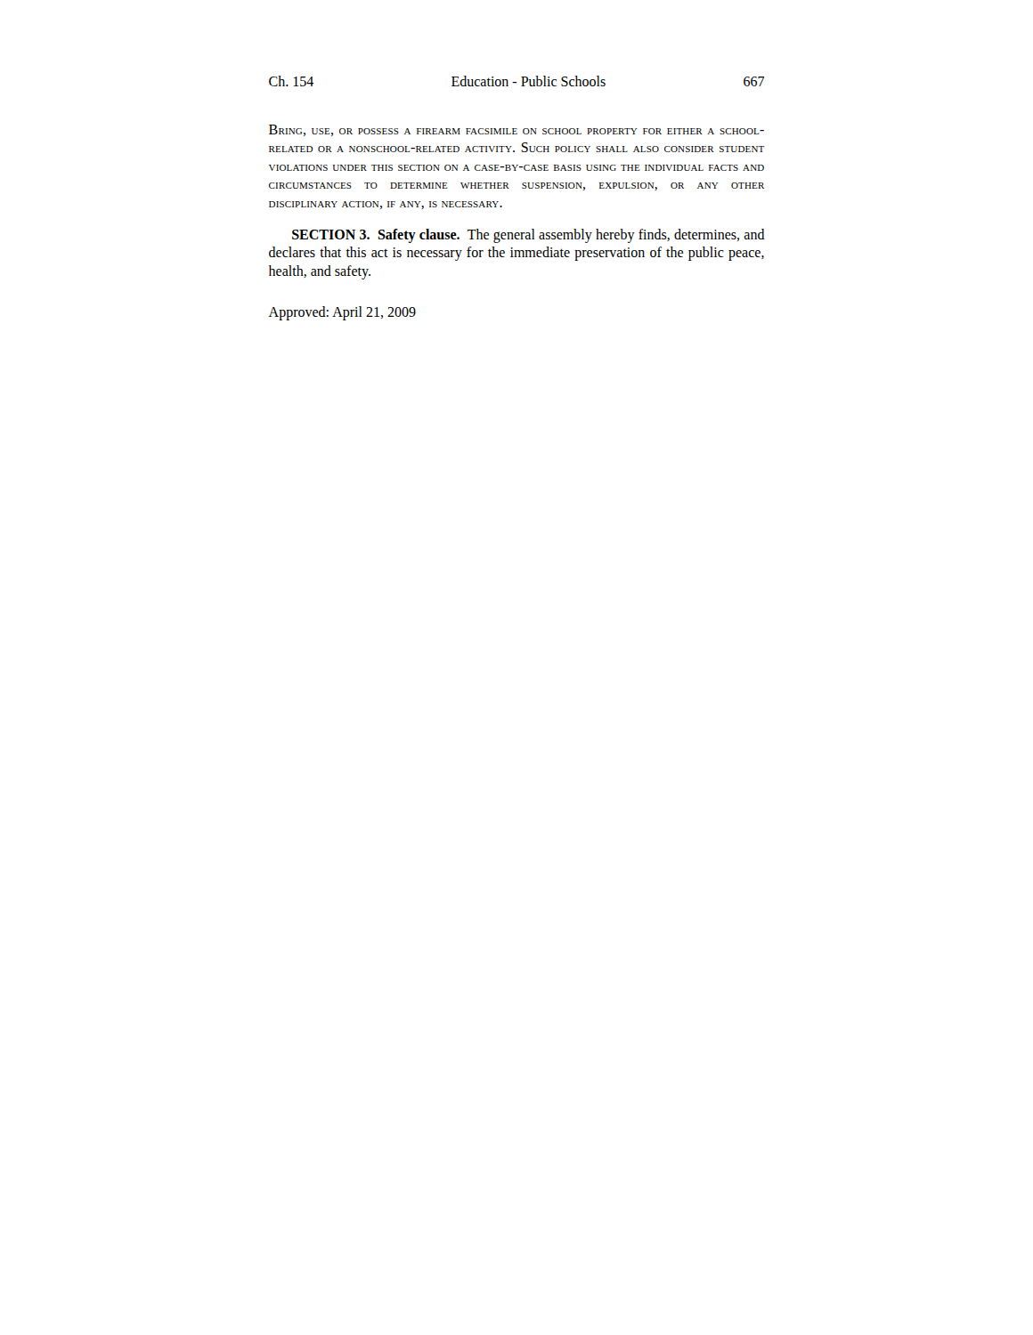Ch. 154 Education - Public Schools 667
Bring, use, or possess a firearm facsimile on school property for either a school-related or a nonschool-related activity. Such policy shall also consider student violations under this section on a case-by-case basis using the individual facts and circumstances to determine whether suspension, expulsion, or any other disciplinary action, if any, is necessary.
SECTION 3. Safety clause. The general assembly hereby finds, determines, and declares that this act is necessary for the immediate preservation of the public peace, health, and safety.
Approved: April 21, 2009